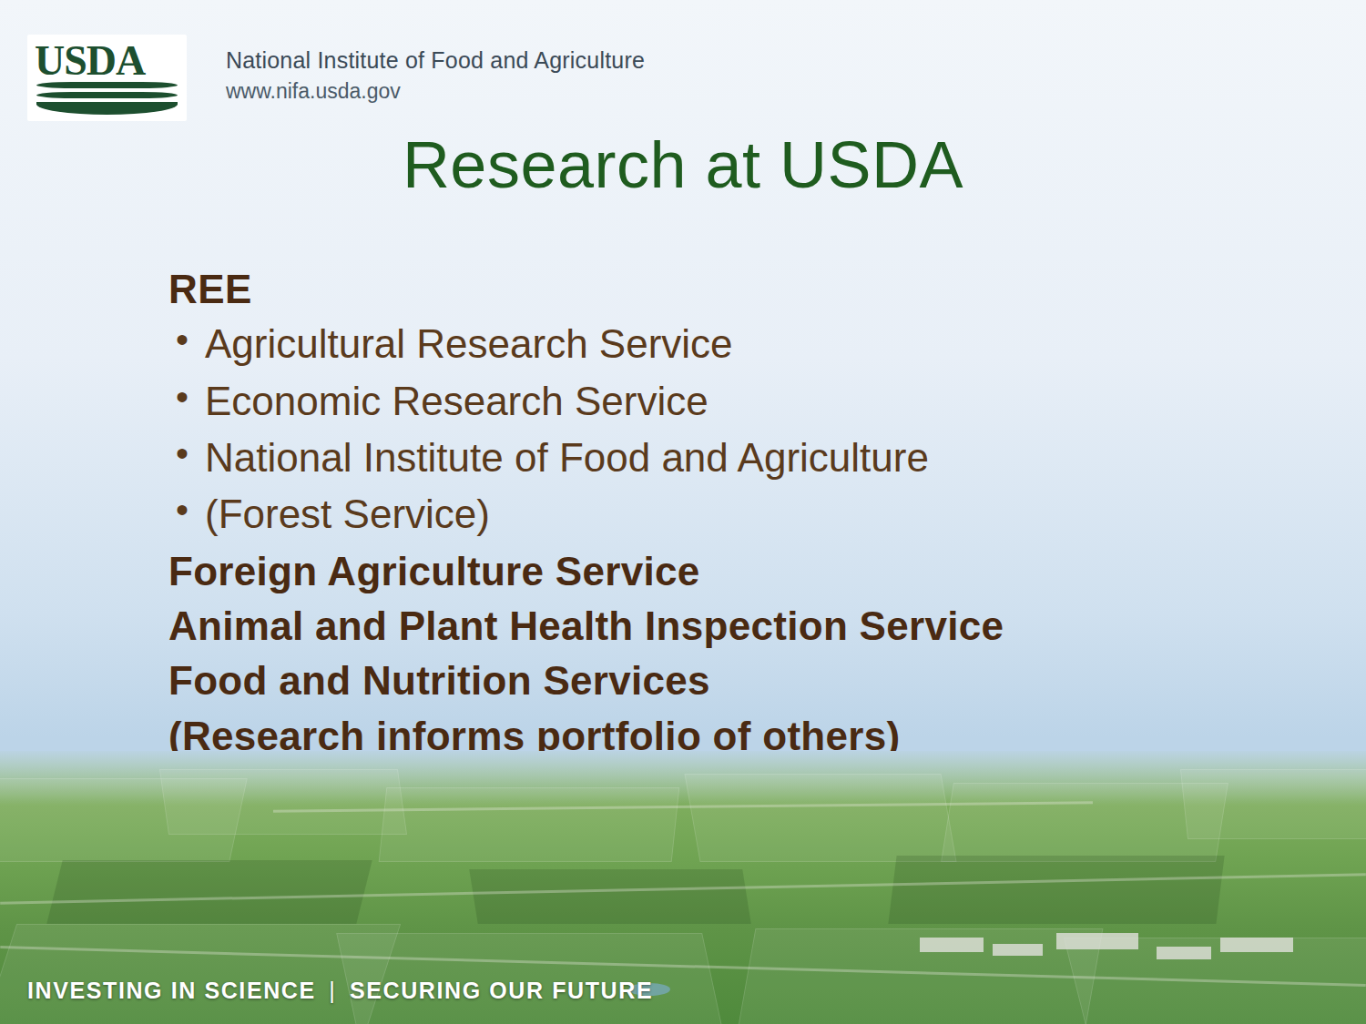USDA
National Institute of Food and Agriculture
www.nifa.usda.gov
Research at USDA
REE
Agricultural Research Service
Economic Research Service
National Institute of Food and Agriculture
(Forest Service)
Foreign Agriculture Service
Animal and Plant Health Inspection Service
Food and Nutrition Services
(Research informs portfolio of others)
INVESTING IN SCIENCE | SECURING OUR FUTURE